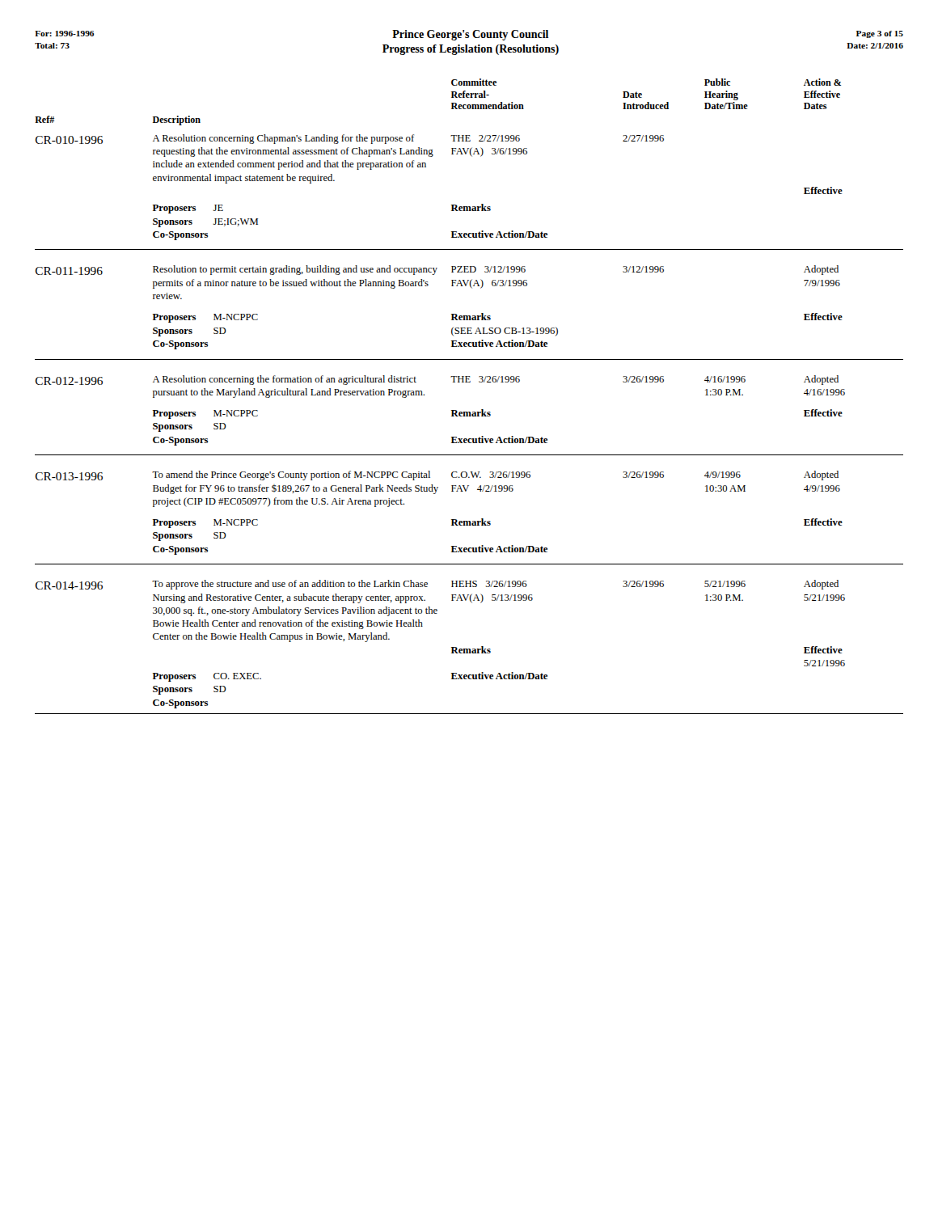For: 1996-1996
Total: 73
Prince George's County Council
Progress of Legislation (Resolutions)
Page 3 of 15
Date: 2/1/2016
| | | Committee Referral- Recommendation | Date Introduced | Public Hearing Date/Time | Action & Effective Dates |
| --- | --- | --- | --- | --- | --- |
| Ref# | Description | | | | |
| CR-010-1996 | A Resolution concerning Chapman's Landing for the purpose of requesting that the environmental assessment of Chapman's Landing include an extended comment period and that the preparation of an environmental impact statement be required. | THE 2/27/1996 FAV(A) 3/6/1996 | 2/27/1996 | | |
| | | | | | Effective |
| | / Proposers / JE / / Sponsors / JE;IG;WM / / Co-Sponsors / / | Remarks Executive Action/Date | | | |
| CR-011-1996 | Resolution to permit certain grading, building and use and occupancy permits of a minor nature to be issued without the Planning Board's review. | PZED 3/12/1996 FAV(A) 6/3/1996 | 3/12/1996 | | Adopted 7/9/1996 |
| | / Proposers / M-NCPPC / / Sponsors / SD / / Co-Sponsors / / | Remarks (SEE ALSO CB-13-1996) Executive Action/Date | | | Effective |
| CR-012-1996 | A Resolution concerning the formation of an agricultural district pursuant to the Maryland Agricultural Land Preservation Program. | THE 3/26/1996 | 3/26/1996 | 4/16/1996 1:30 P.M. | Adopted 4/16/1996 |
| | / Proposers / M-NCPPC / / Sponsors / SD / / Co-Sponsors / / | Remarks Executive Action/Date | | | Effective |
| CR-013-1996 | To amend the Prince George's County portion of M-NCPPC Capital Budget for FY 96 to transfer $189,267 to a General Park Needs Study project (CIP ID #EC050977) from the U.S. Air Arena project. | C.O.W. 3/26/1996 FAV 4/2/1996 | 3/26/1996 | 4/9/1996 10:30 AM | Adopted 4/9/1996 |
| | / Proposers / M-NCPPC / / Sponsors / SD / / Co-Sponsors / / | Remarks Executive Action/Date | | | Effective |
| CR-014-1996 | To approve the structure and use of an addition to the Larkin Chase Nursing and Restorative Center, a subacute therapy center, approx. 30,000 sq. ft., one-story Ambulatory Services Pavilion adjacent to the Bowie Health Center and renovation of the existing Bowie Health Center on the Bowie Health Campus in Bowie, Maryland. | HEHS 3/26/1996 FAV(A) 5/13/1996 | 3/26/1996 | 5/21/1996 1:30 P.M. | Adopted 5/21/1996 |
| | | Remarks | | | Effective 5/21/1996 |
| | / Proposers / CO. EXEC. / / Sponsors / SD / / Co-Sponsors / / | Executive Action/Date | | | |